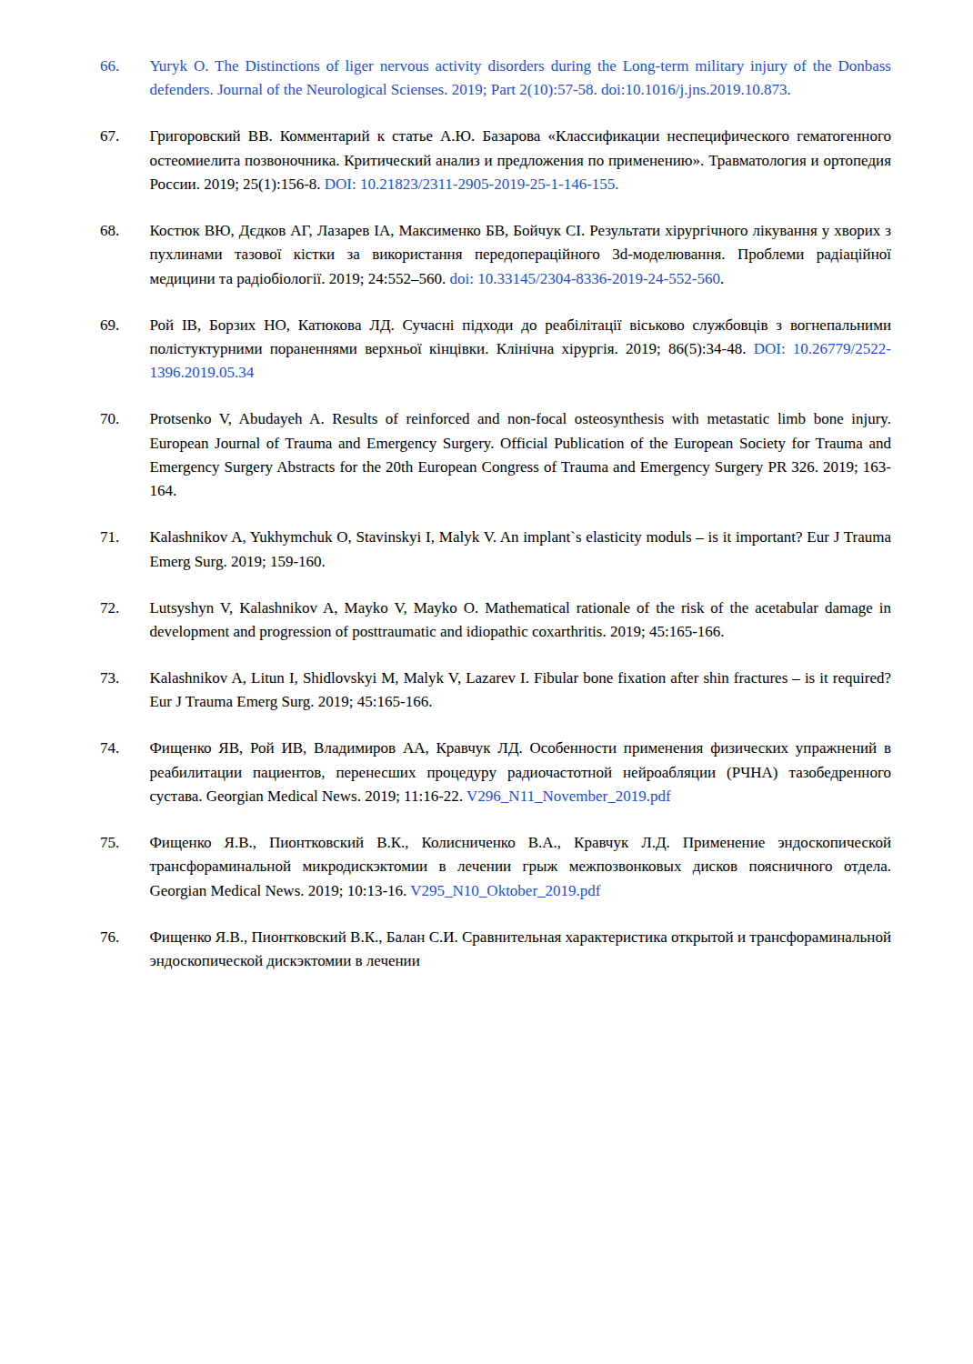Yuryk O. The Distinctions of liger nervous activity disorders during the Long-term military injury of the Donbass defenders. Journal of the Neurological Scienses. 2019; Part 2(10):57-58. doi:10.1016/j.jns.2019.10.873.
Григоровский ВВ. Комментарий к статье А.Ю. Базарова «Классификации неспецифического гематогенного остеомиелита позвоночника. Критический анализ и предложения по применению». Травматология и ортопедия России. 2019; 25(1):156-8. DOI: 10.21823/2311-2905-2019-25-1-146-155.
Костюк ВЮ, Дєдков АГ, Лазарев ІА, Максименко БВ, Бойчук СІ. Результати хірургічного лікування у хворих з пухлинами тазової кістки за використання передопераційного 3d-моделювання. Проблеми радіаційної медицини та радіобіології. 2019; 24:552–560. doi: 10.33145/2304-8336-2019-24-552-560.
Рой ІВ, Борзих НО, Катюкова ЛД. Сучасні підходи до реабілітації віськово службовців з вогнепальними полістуктурними пораненнями верхньої кінцівки. Клінічна хірургія. 2019; 86(5):34-48. DOI: 10.26779/2522-1396.2019.05.34
Protsenko V, Abudayeh A. Results of reinforced and non-focal osteosynthesis with metastatic limb bone injury. European Journal of Trauma and Emergency Surgery. Official Publication of the European Society for Trauma and Emergency Surgery Abstracts for the 20th European Congress of Trauma and Emergency Surgery PR 326. 2019; 163-164.
Kalashnikov A, Yukhymchuk O, Stavinskyi I, Malyk V. An implant`s elasticity moduls – is it important? Eur J Trauma Emerg Surg. 2019; 159-160.
Lutsyshyn V, Kalashnikov A, Mayko V, Mayko O. Mathematical rationale of the risk of the acetabular damage in development and progression of posttraumatic and idiopathic coxarthritis. 2019; 45:165-166.
Kalashnikov A, Litun I, Shidlovskyi M, Malyk V, Lazarev I. Fibular bone fixation after shin fractures – is it required? Eur J Trauma Emerg Surg. 2019; 45:165-166.
Фищенко ЯВ, Рой ИВ, Владимиров АА, Кравчук ЛД. Особенности применения физических упражнений в реабилитации пациентов, перенесших процедуру радиочастотной нейроабляции (РЧНА) тазобедренного сустава. Georgian Medical News. 2019; 11:16-22. V296_N11_November_2019.pdf
Фищенко Я.В., Пионтковский В.К., Колисниченко В.А., Кравчук Л.Д. Применение эндоскопической трансфораминальной микродискэктомии в лечении грыж межпозвонковых дисков поясничного отдела. Georgian Medical News. 2019; 10:13-16. V295_N10_Oktober_2019.pdf
Фищенко Я.В., Пионтковский В.К., Балан С.И. Сравнительная характеристика открытой и трансфораминальной эндоскопической дискэктомии в лечении